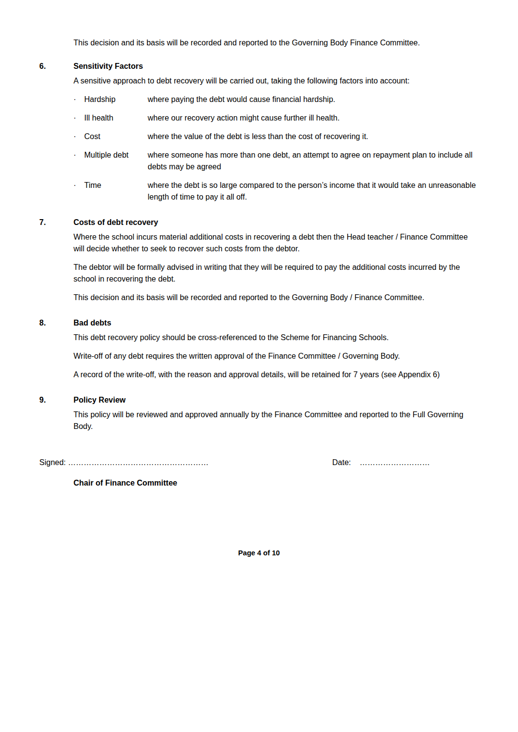This decision and its basis will be recorded and reported to the Governing Body Finance Committee.
6. Sensitivity Factors
A sensitive approach to debt recovery will be carried out, taking the following factors into account:
· Hardship where paying the debt would cause financial hardship.
· Ill health where our recovery action might cause further ill health.
· Cost where the value of the debt is less than the cost of recovering it.
· Multiple debt where someone has more than one debt, an attempt to agree on repayment plan to include all debts may be agreed
· Time where the debt is so large compared to the person’s income that it would take an unreasonable length of time to pay it all off.
7. Costs of debt recovery
Where the school incurs material additional costs in recovering a debt then the Head teacher / Finance Committee will decide whether to seek to recover such costs from the debtor.
The debtor will be formally advised in writing that they will be required to pay the additional costs incurred by the school in recovering the debt.
This decision and its basis will be recorded and reported to the Governing Body / Finance Committee.
8. Bad debts
This debt recovery policy should be cross-referenced to the Scheme for Financing Schools.
Write-off of any debt requires the written approval of the Finance Committee / Governing Body.
A record of the write-off, with the reason and approval details, will be retained for 7 years (see Appendix 6)
9. Policy Review
This policy will be reviewed and approved annually by the Finance Committee and reported to the Full Governing Body.
Signed: ………………………………………………
Date: ………………………
Chair of Finance Committee
Page 4 of 10